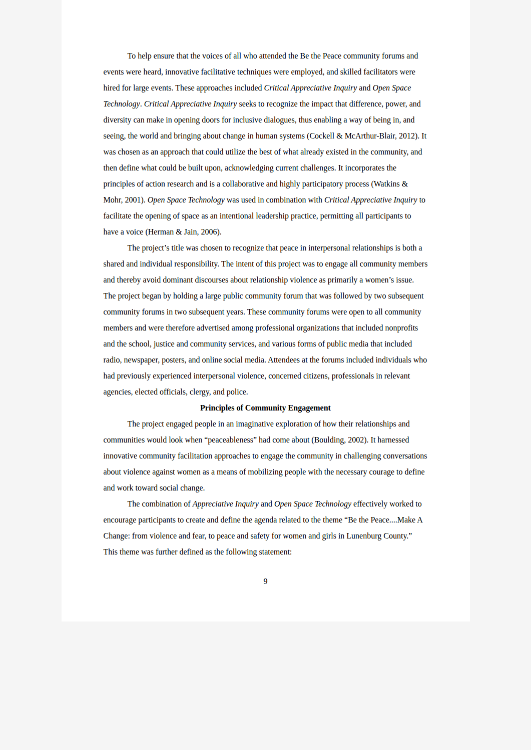To help ensure that the voices of all who attended the Be the Peace community forums and events were heard, innovative facilitative techniques were employed, and skilled facilitators were hired for large events. These approaches included Critical Appreciative Inquiry and Open Space Technology. Critical Appreciative Inquiry seeks to recognize the impact that difference, power, and diversity can make in opening doors for inclusive dialogues, thus enabling a way of being in, and seeing, the world and bringing about change in human systems (Cockell & McArthur-Blair, 2012). It was chosen as an approach that could utilize the best of what already existed in the community, and then define what could be built upon, acknowledging current challenges. It incorporates the principles of action research and is a collaborative and highly participatory process (Watkins & Mohr, 2001). Open Space Technology was used in combination with Critical Appreciative Inquiry to facilitate the opening of space as an intentional leadership practice, permitting all participants to have a voice (Herman & Jain, 2006).
The project’s title was chosen to recognize that peace in interpersonal relationships is both a shared and individual responsibility. The intent of this project was to engage all community members and thereby avoid dominant discourses about relationship violence as primarily a women’s issue. The project began by holding a large public community forum that was followed by two subsequent community forums in two subsequent years. These community forums were open to all community members and were therefore advertised among professional organizations that included nonprofits and the school, justice and community services, and various forms of public media that included radio, newspaper, posters, and online social media. Attendees at the forums included individuals who had previously experienced interpersonal violence, concerned citizens, professionals in relevant agencies, elected officials, clergy, and police.
Principles of Community Engagement
The project engaged people in an imaginative exploration of how their relationships and communities would look when “peaceableness” had come about (Boulding, 2002). It harnessed innovative community facilitation approaches to engage the community in challenging conversations about violence against women as a means of mobilizing people with the necessary courage to define and work toward social change.
The combination of Appreciative Inquiry and Open Space Technology effectively worked to encourage participants to create and define the agenda related to the theme “Be the Peace....Make A Change: from violence and fear, to peace and safety for women and girls in Lunenburg County.” This theme was further defined as the following statement:
9